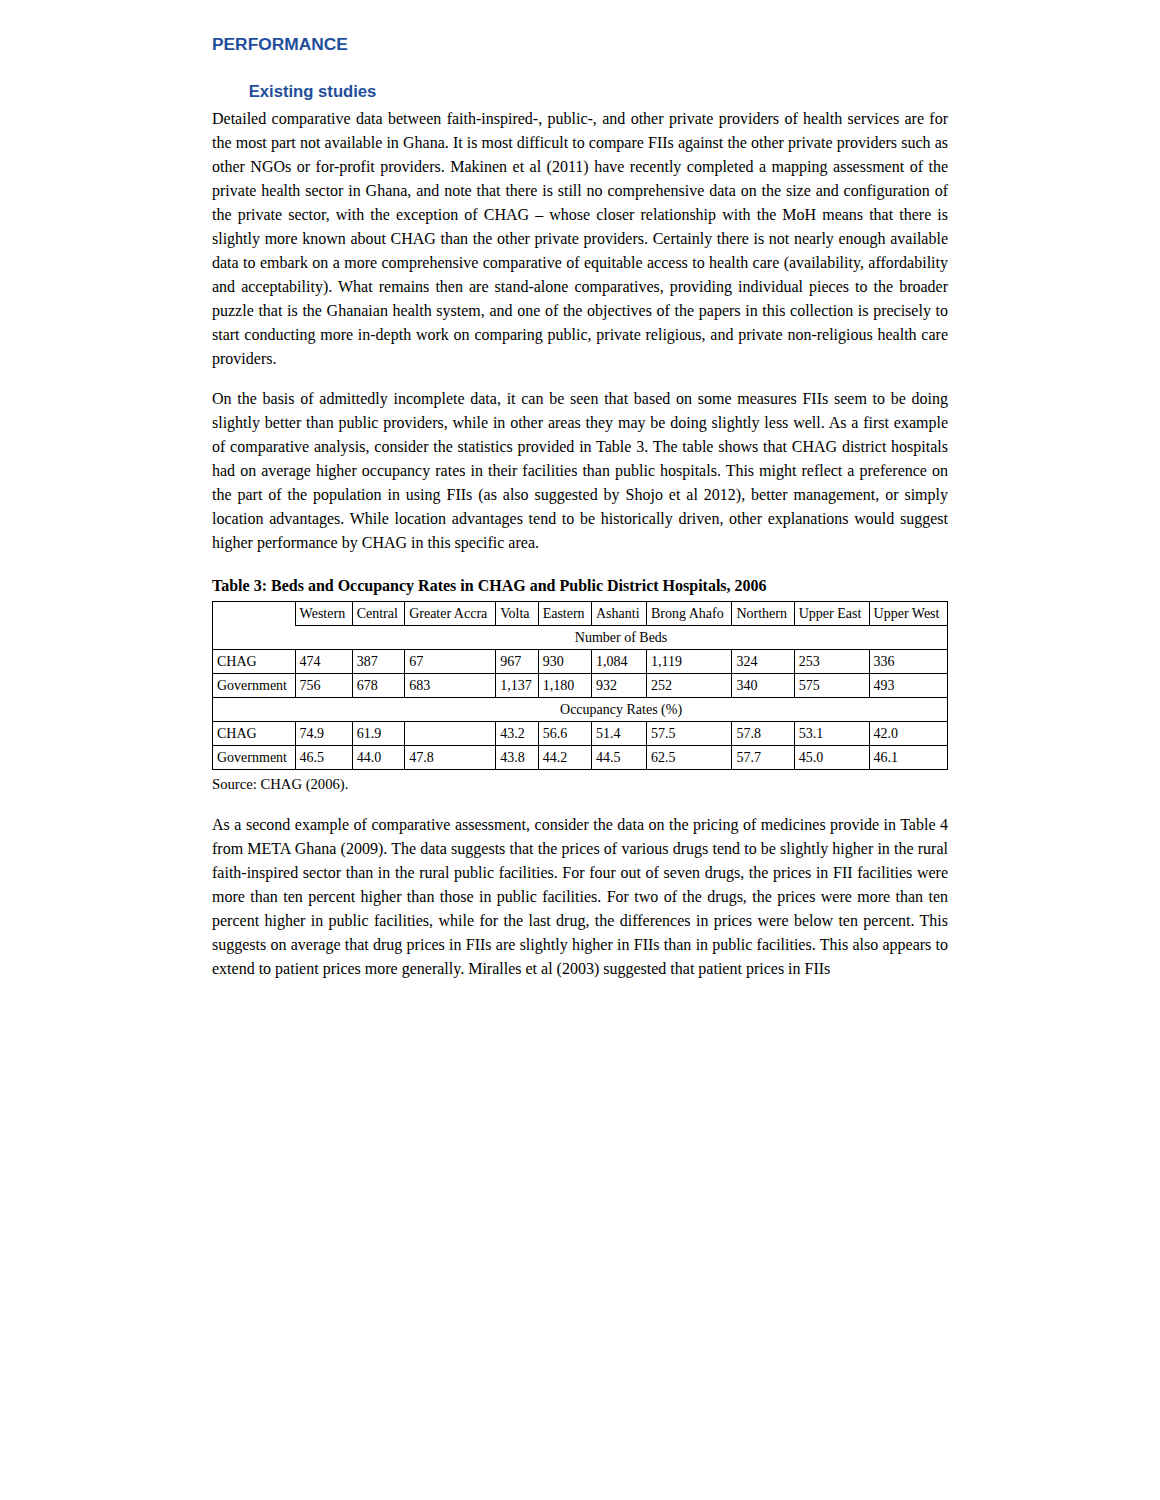PERFORMANCE
Existing studies
Detailed comparative data between faith-inspired-, public-, and other private providers of health services are for the most part not available in Ghana. It is most difficult to compare FIIs against the other private providers such as other NGOs or for-profit providers. Makinen et al (2011) have recently completed a mapping assessment of the private health sector in Ghana, and note that there is still no comprehensive data on the size and configuration of the private sector, with the exception of CHAG – whose closer relationship with the MoH means that there is slightly more known about CHAG than the other private providers. Certainly there is not nearly enough available data to embark on a more comprehensive comparative of equitable access to health care (availability, affordability and acceptability). What remains then are stand-alone comparatives, providing individual pieces to the broader puzzle that is the Ghanaian health system, and one of the objectives of the papers in this collection is precisely to start conducting more in-depth work on comparing public, private religious, and private non-religious health care providers.
On the basis of admittedly incomplete data, it can be seen that based on some measures FIIs seem to be doing slightly better than public providers, while in other areas they may be doing slightly less well. As a first example of comparative analysis, consider the statistics provided in Table 3. The table shows that CHAG district hospitals had on average higher occupancy rates in their facilities than public hospitals. This might reflect a preference on the part of the population in using FIIs (as also suggested by Shojo et al 2012), better management, or simply location advantages. While location advantages tend to be historically driven, other explanations would suggest higher performance by CHAG in this specific area.
Table 3: Beds and Occupancy Rates in CHAG and Public District Hospitals, 2006
| | Western | Central | Greater Accra | Volta | Eastern | Ashanti | Brong Ahafo | Northern | Upper East | Upper West |
| | Number of Beds |
| CHAG | 474 | 387 | 67 | 967 | 930 | 1,084 | 1,119 | 324 | 253 | 336 |
| Government | 756 | 678 | 683 | 1,137 | 1,180 | 932 | 252 | 340 | 575 | 493 |
| | Occupancy Rates (%) |
| CHAG | 74.9 | 61.9 | | 43.2 | 56.6 | 51.4 | 57.5 | 57.8 | 53.1 | 42.0 |
| Government | 46.5 | 44.0 | 47.8 | 43.8 | 44.2 | 44.5 | 62.5 | 57.7 | 45.0 | 46.1 |
Source: CHAG (2006).
As a second example of comparative assessment, consider the data on the pricing of medicines provide in Table 4 from META Ghana (2009). The data suggests that the prices of various drugs tend to be slightly higher in the rural faith-inspired sector than in the rural public facilities. For four out of seven drugs, the prices in FII facilities were more than ten percent higher than those in public facilities. For two of the drugs, the prices were more than ten percent higher in public facilities, while for the last drug, the differences in prices were below ten percent. This suggests on average that drug prices in FIIs are slightly higher in FIIs than in public facilities. This also appears to extend to patient prices more generally. Miralles et al (2003) suggested that patient prices in FIIs